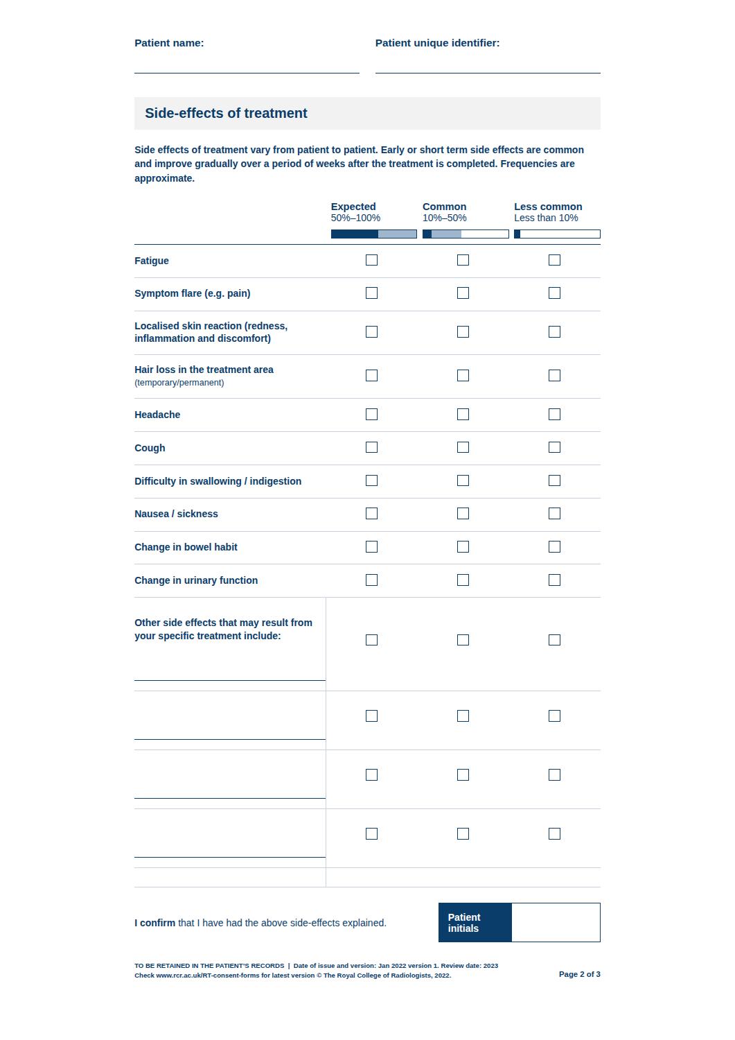Patient name:
Patient unique identifier:
Side-effects of treatment
Side effects of treatment vary from patient to patient. Early or short term side effects are common and improve gradually over a period of weeks after the treatment is completed. Frequencies are approximate.
| | Expected 50%–100% | Common 10%–50% | Less common Less than 10% |
| --- | --- | --- | --- |
| Fatigue | | | |
| Symptom flare (e.g. pain) | | | |
| Localised skin reaction (redness, inflammation and discomfort) | | | |
| Hair loss in the treatment area (temporary/permanent) | | | |
| Headache | | | |
| Cough | | | |
| Difficulty in swallowing / indigestion | | | |
| Nausea / sickness | | | |
| Change in bowel habit | | | |
| Change in urinary function | | | |
| Other side effects that may result from your specific treatment include: | | | |
I confirm that I have had the above side-effects explained.
Patient
initials
TO BE RETAINED IN THE PATIENT’S RECORDS | Date of issue and version: Jan 2022 version 1. Review date: 2023
Check www.rcr.ac.uk/RT-consent-forms for latest version © The Royal College of Radiologists, 2022.
Page 2 of 3